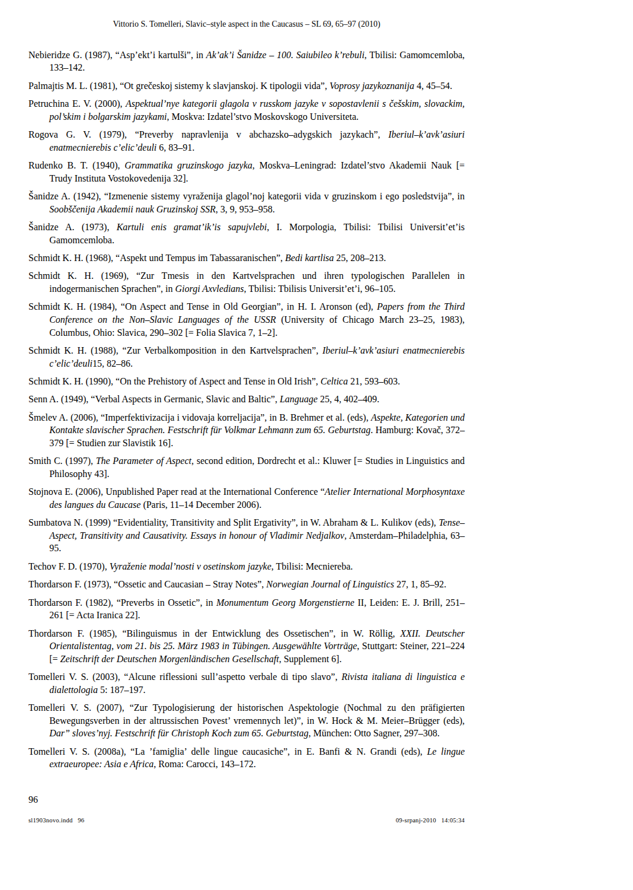Vittorio S. Tomelleri, Slavic–style aspect in the Caucasus – SL 69, 65–97 (2010)
Nebieridze G. (1987), “Asp’ekt’i kartulši”, in Ak’ak’i Šanidze – 100. Saiubileo k’rebuli, Tbilisi: Gamomcemloba, 133–142.
Palmajtis M. L. (1981), “Ot grečeskoj sistemy k slavjanskoj. K tipologii vida”, Voprosy jazykoznanija 4, 45–54.
Petruchina E. V. (2000), Aspektual’nye kategorii glagola v russkom jazyke v sopostavlenii s češskim, slovackim, pol’skim i bolgarskim jazykami, Moskva: Izdatel’stvo Moskovskogo Universiteta.
Rogova G. V. (1979), “Preverby napravlenija v abchazsko–adygskich jazykach”, Iberiul–k’avk’asiuri enatmecnierebis c’elic’deuli 6, 83–91.
Rudenko B. T. (1940), Grammatika gruzinskogo jazyka, Moskva–Leningrad: Izdatel’stvo Akademii Nauk [= Trudy Instituta Vostokovedenija 32].
Šanidze A. (1942), “Izmenenie sistemy vyraženija glagol’noj kategorii vida v gruzinskom i ego posledstvija”, in Soobščenija Akademii nauk Gruzinskoj SSR, 3, 9, 953–958.
Šanidze A. (1973), Kartuli enis gramat’ik’is sapujvlebi, I. Morpologia, Tbilisi: Tbilisi Universit’et’is Gamomcemloba.
Schmidt K. H. (1968), “Aspekt und Tempus im Tabassaranischen”, Bedi kartlisa 25, 208–213.
Schmidt K. H. (1969), “Zur Tmesis in den Kartvelsprachen und ihren typologischen Parallelen in indogermanischen Sprachen”, in Giorgi Axvledians, Tbilisi: Tbilisis Universit’et’i, 96–105.
Schmidt K. H. (1984), “On Aspect and Tense in Old Georgian”, in H. I. Aronson (ed), Papers from the Third Conference on the Non–Slavic Languages of the USSR (University of Chicago March 23–25, 1983), Columbus, Ohio: Slavica, 290–302 [= Folia Slavica 7, 1–2].
Schmidt K. H. (1988), “Zur Verbalkomposition in den Kartvelsprachen”, Iberiul–k’avk’asiuri enatmecnierebis c’elic’deuli15, 82–86.
Schmidt K. H. (1990), “On the Prehistory of Aspect and Tense in Old Irish”, Celtica 21, 593–603.
Senn A. (1949), “Verbal Aspects in Germanic, Slavic and Baltic”, Language 25, 4, 402–409.
Šmelev A. (2006), “Imperfektivizacija i vidovaja korreljacija”, in B. Brehmer et al. (eds), Aspekte, Kategorien und Kontakte slavischer Sprachen. Festschrift für Volkmar Lehmann zum 65. Geburtstag. Hamburg: Kovač, 372–379 [= Studien zur Slavistik 16].
Smith C. (1997), The Parameter of Aspect, second edition, Dordrecht et al.: Kluwer [= Studies in Linguistics and Philosophy 43].
Stojnova E. (2006), Unpublished Paper read at the International Conference “Atelier International Morphosyntaxe des langues du Caucase (Paris, 11–14 December 2006).
Sumbatova N. (1999) “Evidentiality, Transitivity and Split Ergativity”, in W. Abraham & L. Kulikov (eds), Tense–Aspect, Transitivity and Causativity. Essays in honour of Vladimir Nedjalkov, Amsterdam–Philadelphia, 63–95.
Techov F. D. (1970), Vyraženie modal’nosti v osetinskom jazyke, Tbilisi: Mecniereba.
Thordarson F. (1973), “Ossetic and Caucasian – Stray Notes”, Norwegian Journal of Linguistics 27, 1, 85–92.
Thordarson F. (1982), “Preverbs in Ossetic”, in Monumentum Georg Morgenstierne II, Leiden: E. J. Brill, 251–261 [= Acta Iranica 22].
Thordarson F. (1985), “Bilinguismus in der Entwicklung des Ossetischen”, in W. Röllig, XXII. Deutscher Orientalistentag, vom 21. bis 25. März 1983 in Tübingen. Ausgewählte Vorträge, Stuttgart: Steiner, 221–224 [= Zeitschrift der Deutschen Morgenländischen Gesellschaft, Supplement 6].
Tomelleri V. S. (2003), “Alcune riflessioni sull’aspetto verbale di tipo slavo”, Rivista italiana di linguistica e dialettologia 5: 187–197.
Tomelleri V. S. (2007), “Zur Typologisierung der historischen Aspektologie (Nochmal zu den präfigierten Bewegungsverben in der altrussischen Povest’ vremennych let)”, in W. Hock & M. Meier–Brügger (eds), Dar” sloves’nyj. Festschrift für Christoph Koch zum 65. Geburtstag, München: Otto Sagner, 297–308.
Tomelleri V. S. (2008a), “La ’famiglia’ delle lingue caucasiche”, in E. Banfi & N. Grandi (eds), Le lingue extraeuropee: Asia e Africa, Roma: Carocci, 143–172.
96
sl1903novo.indd 96 09-srpanj-2010 14:05:34